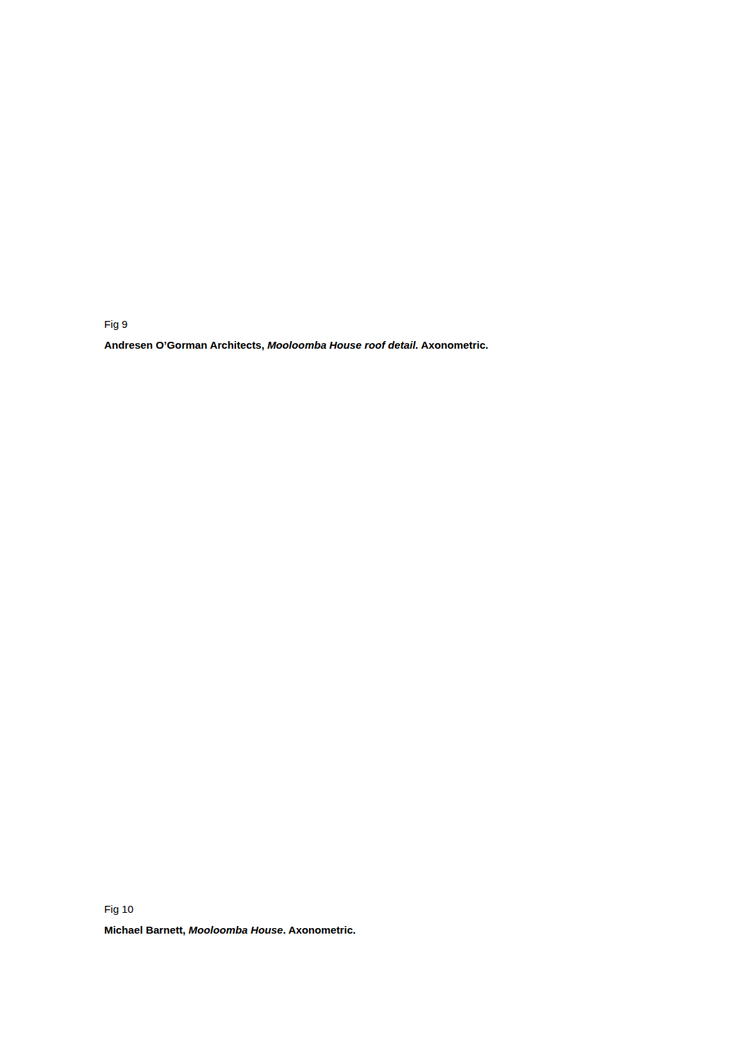Fig 9 Andresen O’Gorman Architects, Mooloomba House roof detail. Axonometric.
Fig 10 Michael Barnett, Mooloomba House. Axonometric.